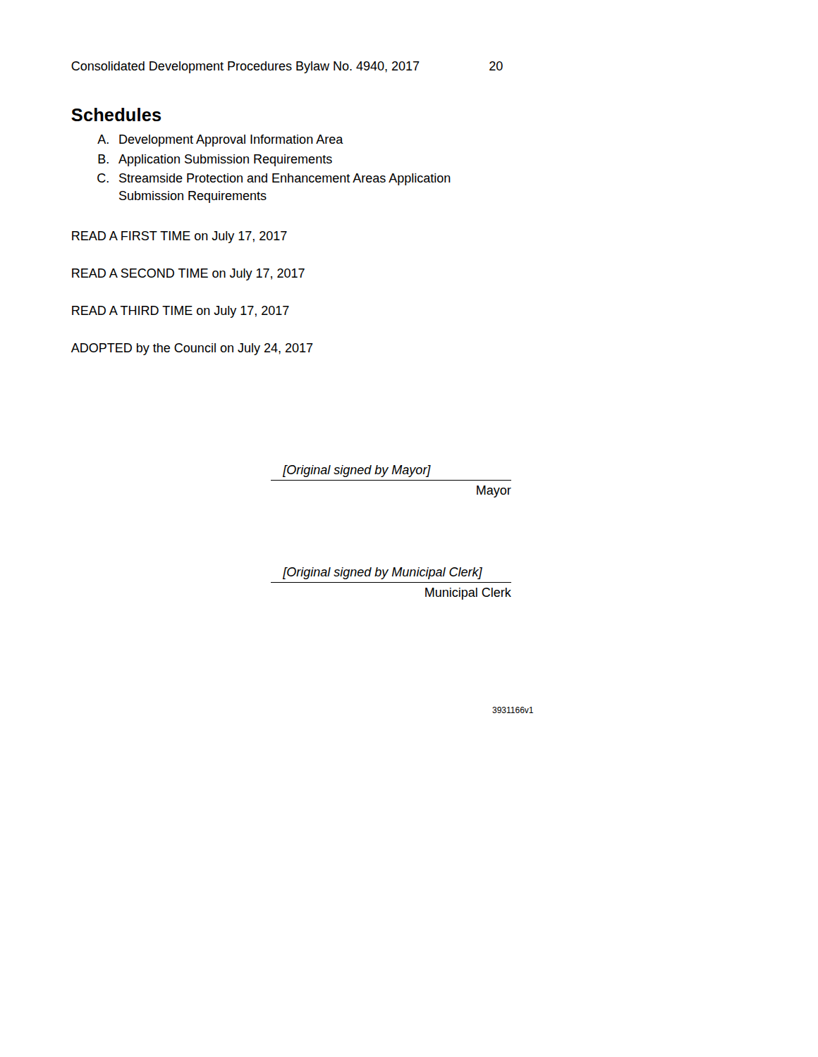Consolidated Development Procedures Bylaw No. 4940, 2017
20
Schedules
Development Approval Information Area
Application Submission Requirements
Streamside Protection and Enhancement Areas Application Submission Requirements
READ A FIRST TIME on July 17, 2017
READ A SECOND TIME on July 17, 2017
READ A THIRD TIME on July 17, 2017
ADOPTED by the Council on July 24, 2017
[Original signed by Mayor]
Mayor
[Original signed by Municipal Clerk]
Municipal Clerk
3931166v1